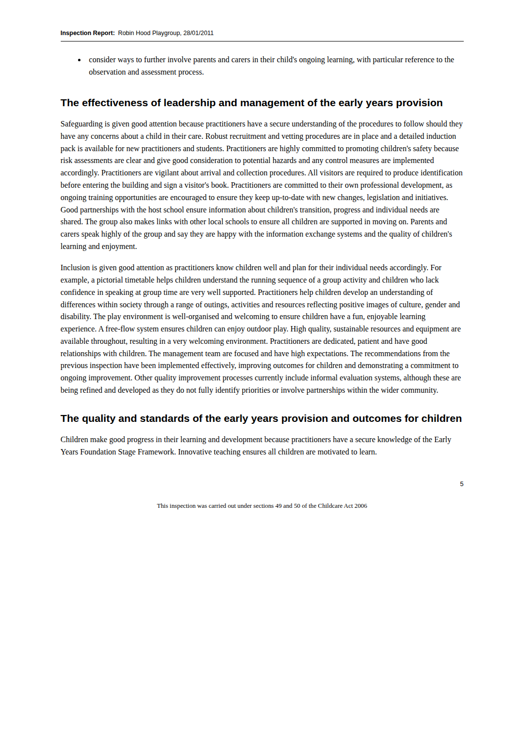Inspection Report: Robin Hood Playgroup, 28/01/2011
consider ways to further involve parents and carers in their child's ongoing learning, with particular reference to the observation and assessment process.
The effectiveness of leadership and management of the early years provision
Safeguarding is given good attention because practitioners have a secure understanding of the procedures to follow should they have any concerns about a child in their care. Robust recruitment and vetting procedures are in place and a detailed induction pack is available for new practitioners and students. Practitioners are highly committed to promoting children's safety because risk assessments are clear and give good consideration to potential hazards and any control measures are implemented accordingly. Practitioners are vigilant about arrival and collection procedures. All visitors are required to produce identification before entering the building and sign a visitor's book. Practitioners are committed to their own professional development, as ongoing training opportunities are encouraged to ensure they keep up-to-date with new changes, legislation and initiatives. Good partnerships with the host school ensure information about children's transition, progress and individual needs are shared. The group also makes links with other local schools to ensure all children are supported in moving on. Parents and carers speak highly of the group and say they are happy with the information exchange systems and the quality of children's learning and enjoyment.
Inclusion is given good attention as practitioners know children well and plan for their individual needs accordingly. For example, a pictorial timetable helps children understand the running sequence of a group activity and children who lack confidence in speaking at group time are very well supported. Practitioners help children develop an understanding of differences within society through a range of outings, activities and resources reflecting positive images of culture, gender and disability. The play environment is well-organised and welcoming to ensure children have a fun, enjoyable learning experience. A free-flow system ensures children can enjoy outdoor play. High quality, sustainable resources and equipment are available throughout, resulting in a very welcoming environment. Practitioners are dedicated, patient and have good relationships with children. The management team are focused and have high expectations. The recommendations from the previous inspection have been implemented effectively, improving outcomes for children and demonstrating a commitment to ongoing improvement. Other quality improvement processes currently include informal evaluation systems, although these are being refined and developed as they do not fully identify priorities or involve partnerships within the wider community.
The quality and standards of the early years provision and outcomes for children
Children make good progress in their learning and development because practitioners have a secure knowledge of the Early Years Foundation Stage Framework. Innovative teaching ensures all children are motivated to learn.
5
This inspection was carried out under sections 49 and 50 of the Childcare Act 2006